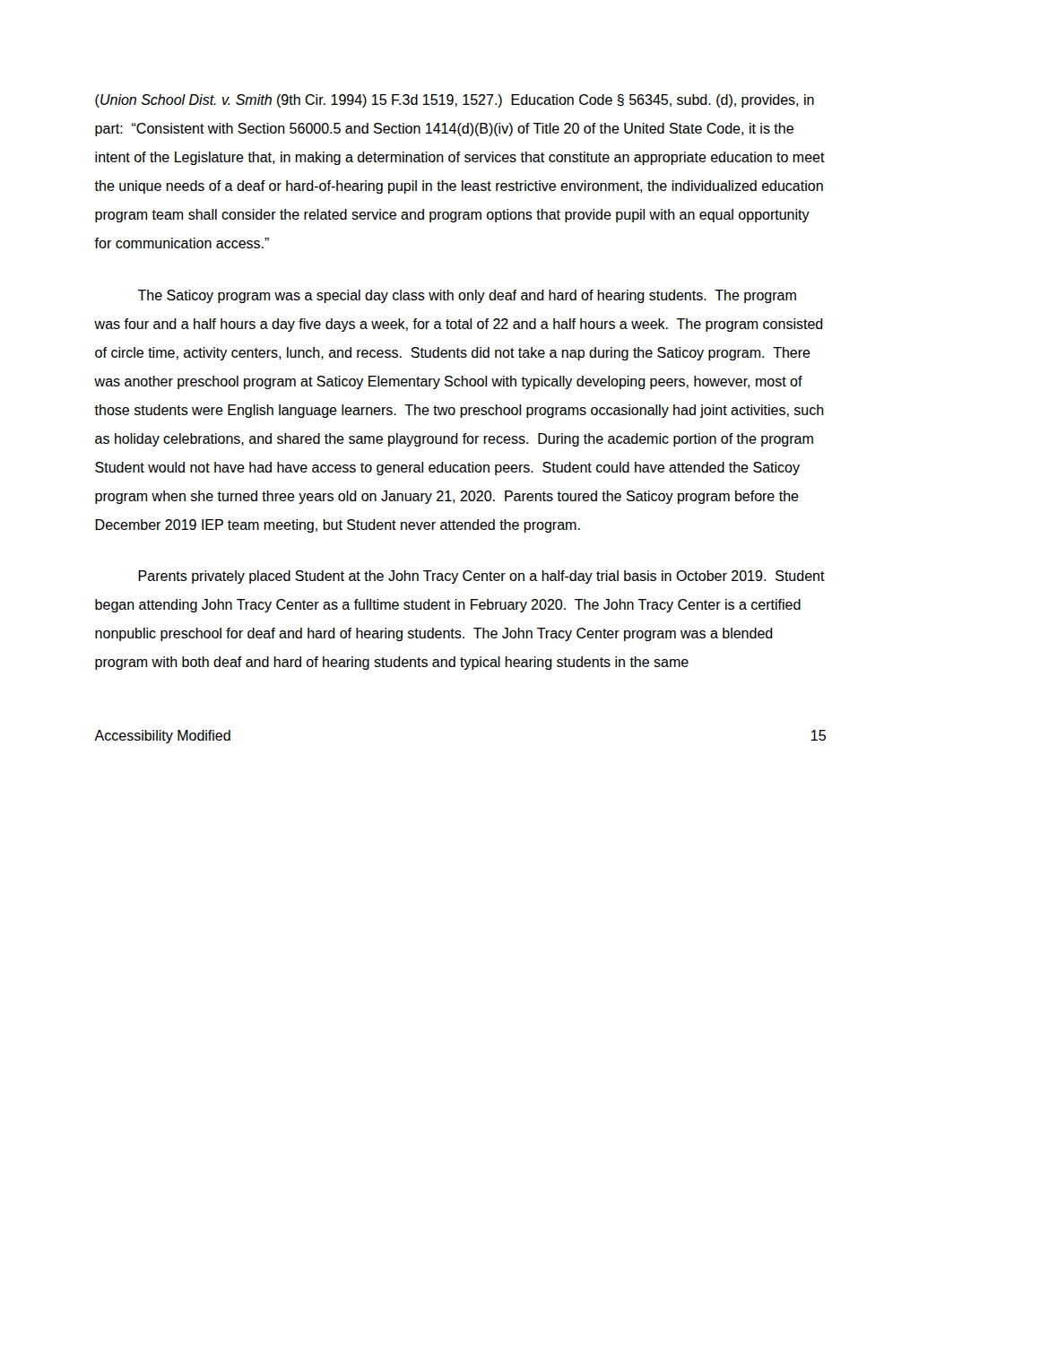(Union School Dist. v. Smith (9th Cir. 1994) 15 F.3d 1519, 1527.) Education Code § 56345, subd. (d), provides, in part: “Consistent with Section 56000.5 and Section 1414(d)(B)(iv) of Title 20 of the United State Code, it is the intent of the Legislature that, in making a determination of services that constitute an appropriate education to meet the unique needs of a deaf or hard-of-hearing pupil in the least restrictive environment, the individualized education program team shall consider the related service and program options that provide pupil with an equal opportunity for communication access.”
The Saticoy program was a special day class with only deaf and hard of hearing students. The program was four and a half hours a day five days a week, for a total of 22 and a half hours a week. The program consisted of circle time, activity centers, lunch, and recess. Students did not take a nap during the Saticoy program. There was another preschool program at Saticoy Elementary School with typically developing peers, however, most of those students were English language learners. The two preschool programs occasionally had joint activities, such as holiday celebrations, and shared the same playground for recess. During the academic portion of the program Student would not have had have access to general education peers. Student could have attended the Saticoy program when she turned three years old on January 21, 2020. Parents toured the Saticoy program before the December 2019 IEP team meeting, but Student never attended the program.
Parents privately placed Student at the John Tracy Center on a half-day trial basis in October 2019. Student began attending John Tracy Center as a fulltime student in February 2020. The John Tracy Center is a certified nonpublic preschool for deaf and hard of hearing students. The John Tracy Center program was a blended program with both deaf and hard of hearing students and typical hearing students in the same
Accessibility Modified 15